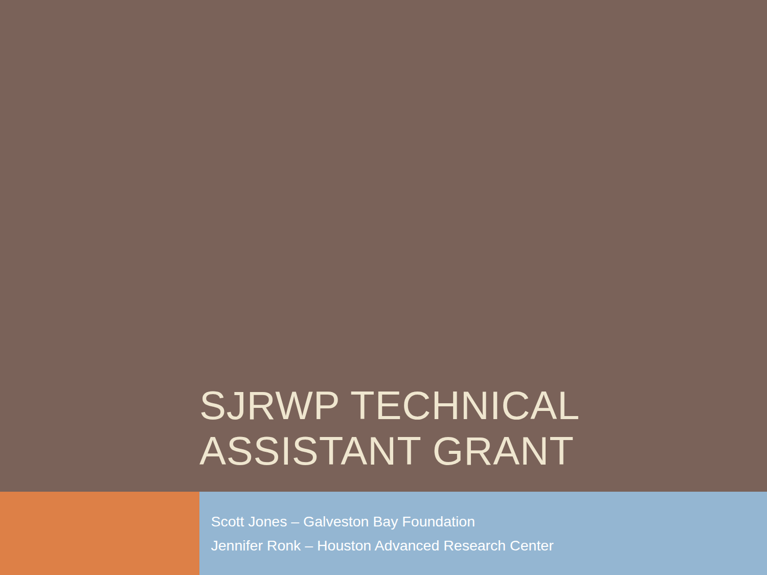SJRWP Technical Assistant Grant
Scott Jones – Galveston Bay Foundation
Jennifer Ronk – Houston Advanced Research Center